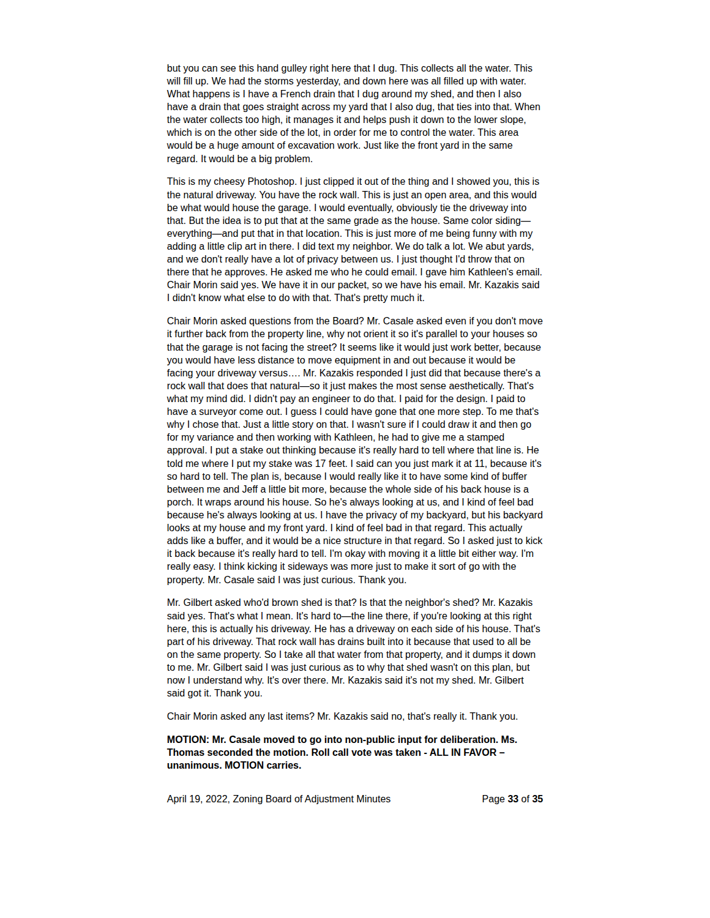but you can see this hand gulley right here that I dug. This collects all the water. This will fill up. We had the storms yesterday, and down here was all filled up with water. What happens is I have a French drain that I dug around my shed, and then I also have a drain that goes straight across my yard that I also dug, that ties into that. When the water collects too high, it manages it and helps push it down to the lower slope, which is on the other side of the lot, in order for me to control the water. This area would be a huge amount of excavation work. Just like the front yard in the same regard. It would be a big problem.
This is my cheesy Photoshop. I just clipped it out of the thing and I showed you, this is the natural driveway. You have the rock wall. This is just an open area, and this would be what would house the garage. I would eventually, obviously tie the driveway into that. But the idea is to put that at the same grade as the house. Same color siding—everything—and put that in that location. This is just more of me being funny with my adding a little clip art in there. I did text my neighbor. We do talk a lot. We abut yards, and we don't really have a lot of privacy between us. I just thought I'd throw that on there that he approves. He asked me who he could email. I gave him Kathleen's email. Chair Morin said yes. We have it in our packet, so we have his email. Mr. Kazakis said I didn't know what else to do with that. That's pretty much it.
Chair Morin asked questions from the Board? Mr. Casale asked even if you don't move it further back from the property line, why not orient it so it's parallel to your houses so that the garage is not facing the street? It seems like it would just work better, because you would have less distance to move equipment in and out because it would be facing your driveway versus…. Mr. Kazakis responded I just did that because there's a rock wall that does that natural—so it just makes the most sense aesthetically. That's what my mind did. I didn't pay an engineer to do that. I paid for the design. I paid to have a surveyor come out. I guess I could have gone that one more step. To me that's why I chose that. Just a little story on that. I wasn't sure if I could draw it and then go for my variance and then working with Kathleen, he had to give me a stamped approval. I put a stake out thinking because it's really hard to tell where that line is. He told me where I put my stake was 17 feet. I said can you just mark it at 11, because it's so hard to tell. The plan is, because I would really like it to have some kind of buffer between me and Jeff a little bit more, because the whole side of his back house is a porch. It wraps around his house. So he's always looking at us, and I kind of feel bad because he's always looking at us. I have the privacy of my backyard, but his backyard looks at my house and my front yard. I kind of feel bad in that regard. This actually adds like a buffer, and it would be a nice structure in that regard. So I asked just to kick it back because it's really hard to tell. I'm okay with moving it a little bit either way. I'm really easy. I think kicking it sideways was more just to make it sort of go with the property. Mr. Casale said I was just curious. Thank you.
Mr. Gilbert asked who'd brown shed is that? Is that the neighbor's shed? Mr. Kazakis said yes. That's what I mean. It's hard to—the line there, if you're looking at this right here, this is actually his driveway. He has a driveway on each side of his house. That's part of his driveway. That rock wall has drains built into it because that used to all be on the same property. So I take all that water from that property, and it dumps it down to me. Mr. Gilbert said I was just curious as to why that shed wasn't on this plan, but now I understand why. It's over there. Mr. Kazakis said it's not my shed. Mr. Gilbert said got it. Thank you.
Chair Morin asked any last items? Mr. Kazakis said no, that's really it. Thank you.
MOTION: Mr. Casale moved to go into non-public input for deliberation. Ms. Thomas seconded the motion. Roll call vote was taken - ALL IN FAVOR – unanimous. MOTION carries.
April 19, 2022, Zoning Board of Adjustment Minutes Page 33 of 35